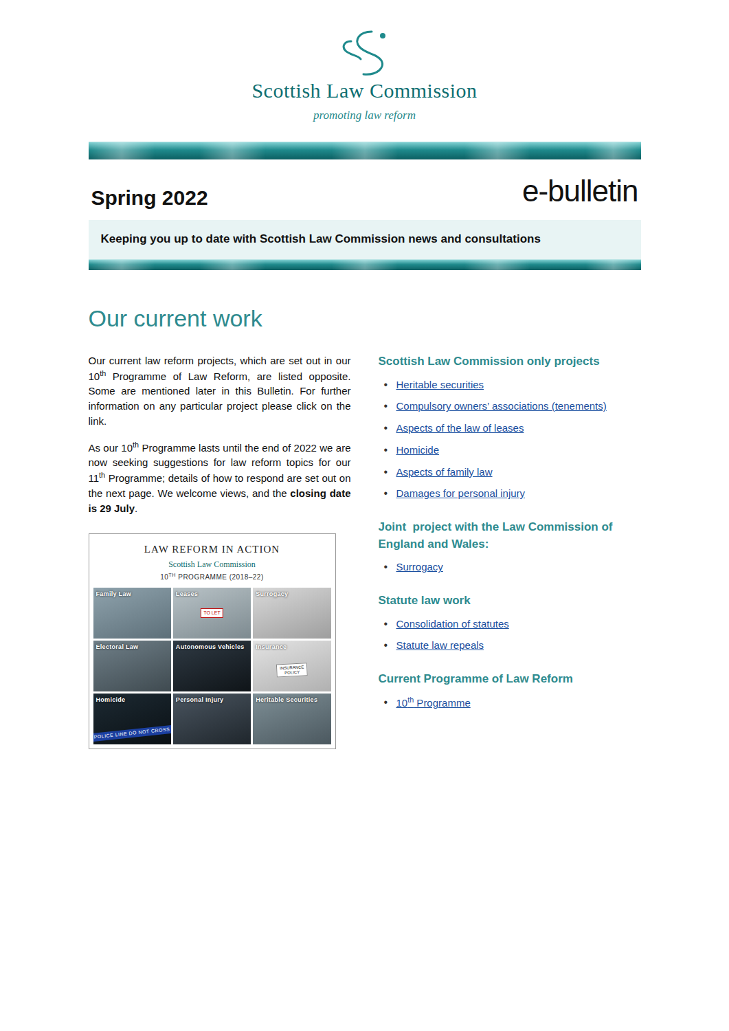Scottish Law Commission
promoting law reform
Spring 2022
e-bulletin
Keeping you up to date with Scottish Law Commission news and consultations
Our current work
Our current law reform projects, which are set out in our 10th Programme of Law Reform, are listed opposite. Some are mentioned later in this Bulletin. For further information on any particular project please click on the link.
As our 10th Programme lasts until the end of 2022 we are now seeking suggestions for law reform topics for our 11th Programme; details of how to respond are set out on the next page. We welcome views, and the closing date is 29 July.
Law Reform in Action
Scottish Law Commission
10TH PROGRAMME (2018–22)
Family Law
Leases
TO LET
Surrogacy
Electoral Law
Autonomous Vehicles
Insurance
INSURANCE
POLICY
Homicide
POLICE LINE DO NOT CROSS
Personal Injury
Heritable Securities
Scottish Law Commission only projects
Heritable securities
Compulsory owners’ associations (tenements)
Aspects of the law of leases
Homicide
Aspects of family law
Damages for personal injury
Joint project with the Law Commission of England and Wales:
Surrogacy
Statute law work
Consolidation of statutes
Statute law repeals
Current Programme of Law Reform
10th Programme